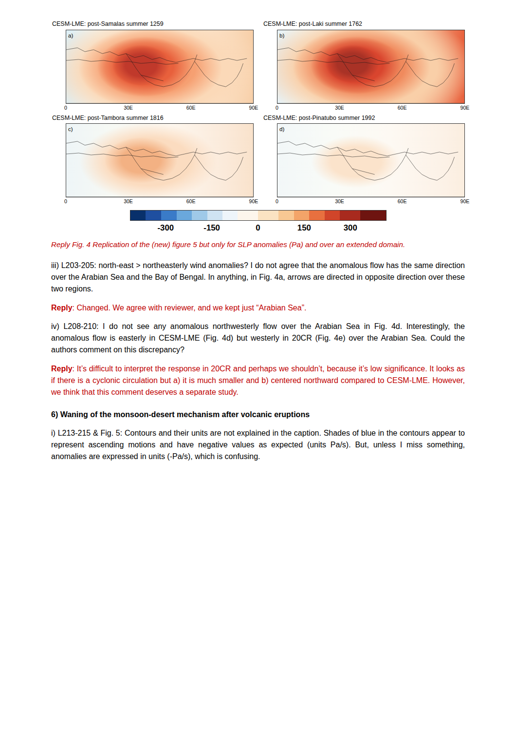CESM-LME: post-Samalas summer 1259
a)
60N 40N 20N 0
0 30E 60E 90E
CESM-LME: post-Laki summer 1762
b)
60N 40N 20N 0
0 30E 60E 90E
CESM-LME: post-Tambora summer 1816
c)
60N 40N 20N 0
0 30E 60E 90E
CESM-LME: post-Pinatubo summer 1992
d)
60N 40N 20N 0
0 30E 60E 90E
-300 -150 0 150 300
Reply Fig. 4 Replication of the (new) figure 5 but only for SLP anomalies (Pa) and over an extended domain.
iii) L203-205: north-east > northeasterly wind anomalies? I do not agree that the anomalous flow has the same direction over the Arabian Sea and the Bay of Bengal. In anything, in Fig. 4a, arrows are directed in opposite direction over these two regions.
Reply: Changed. We agree with reviewer, and we kept just “Arabian Sea”.
iv) L208-210: I do not see any anomalous northwesterly flow over the Arabian Sea in Fig. 4d. Interestingly, the anomalous flow is easterly in CESM-LME (Fig. 4d) but westerly in 20CR (Fig. 4e) over the Arabian Sea. Could the authors comment on this discrepancy?
Reply: It’s difficult to interpret the response in 20CR and perhaps we shouldn’t, because it’s low significance. It looks as if there is a cyclonic circulation but a) it is much smaller and b) centered northward compared to CESM-LME. However, we think that this comment deserves a separate study.
6) Waning of the monsoon-desert mechanism after volcanic eruptions
i) L213-215 & Fig. 5: Contours and their units are not explained in the caption. Shades of blue in the contours appear to represent ascending motions and have negative values as expected (units Pa/s). But, unless I miss something, anomalies are expressed in units (-Pa/s), which is confusing.